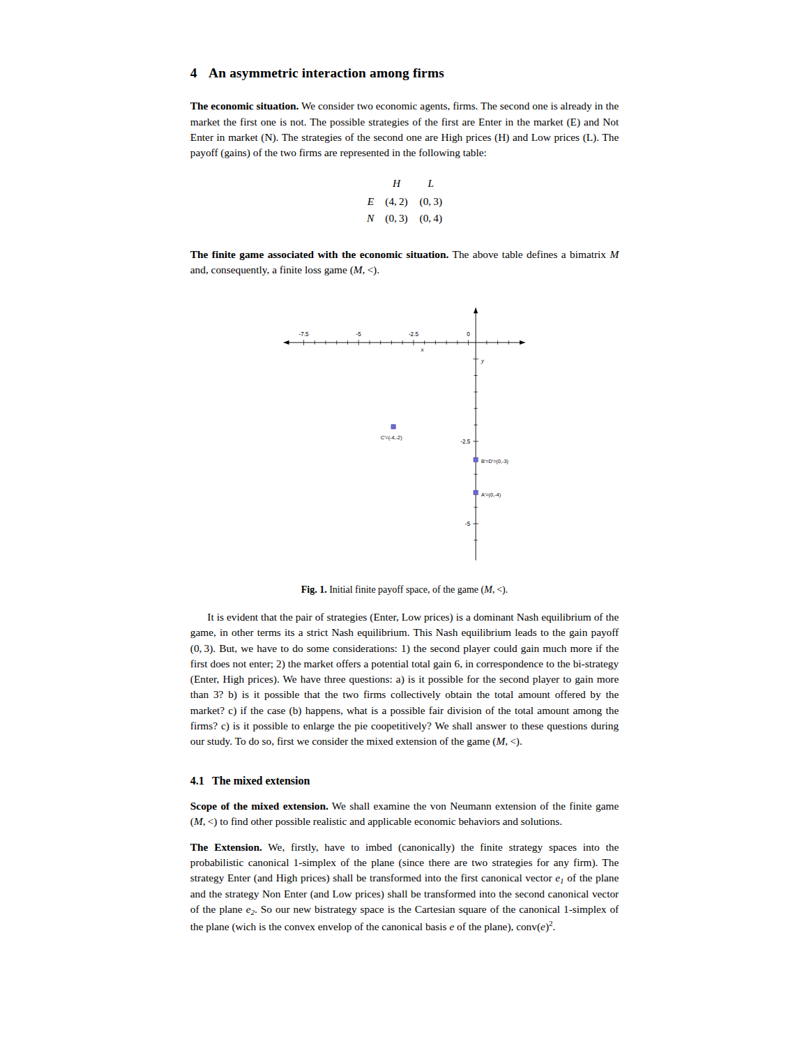4 An asymmetric interaction among firms
The economic situation. We consider two economic agents, firms. The second one is already in the market the first one is not. The possible strategies of the first are Enter in the market (E) and Not Enter in market (N). The strategies of the second one are High prices (H) and Low prices (L). The payoff (gains) of the two firms are represented in the following table:
| | H | L |
| E | (4, 2) | (0, 3) |
| N | (0, 3) | (0, 4) |
The finite game associated with the economic situation. The above table defines a bimatrix M and, consequently, a finite loss game (M, <).
-7.5 -5 -2.5 0 -2.5 -5 x y C'=(-4,-2) B'=D'=(0,-3) A'=(0,-4)
Fig. 1. Initial finite payoff space, of the game (M, <).
It is evident that the pair of strategies (Enter, Low prices) is a dominant Nash equilibrium of the game, in other terms its a strict Nash equilibrium. This Nash equilibrium leads to the gain payoff (0, 3). But, we have to do some considerations: 1) the second player could gain much more if the first does not enter; 2) the market offers a potential total gain 6, in correspondence to the bi-strategy (Enter, High prices). We have three questions: a) is it possible for the second player to gain more than 3? b) is it possible that the two firms collectively obtain the total amount offered by the market? c) if the case (b) happens, what is a possible fair division of the total amount among the firms? c) is it possible to enlarge the pie coopetitively? We shall answer to these questions during our study. To do so, first we consider the mixed extension of the game (M, <).
4.1 The mixed extension
Scope of the mixed extension. We shall examine the von Neumann extension of the finite game (M, <) to find other possible realistic and applicable economic behaviors and solutions.
The Extension. We, firstly, have to imbed (canonically) the finite strategy spaces into the probabilistic canonical 1-simplex of the plane (since there are two strategies for any firm). The strategy Enter (and High prices) shall be transformed into the first canonical vector e1 of the plane and the strategy Non Enter (and Low prices) shall be transformed into the second canonical vector of the plane e2. So our new bistrategy space is the Cartesian square of the canonical 1-simplex of the plane (wich is the convex envelop of the canonical basis e of the plane), conv(e)2.